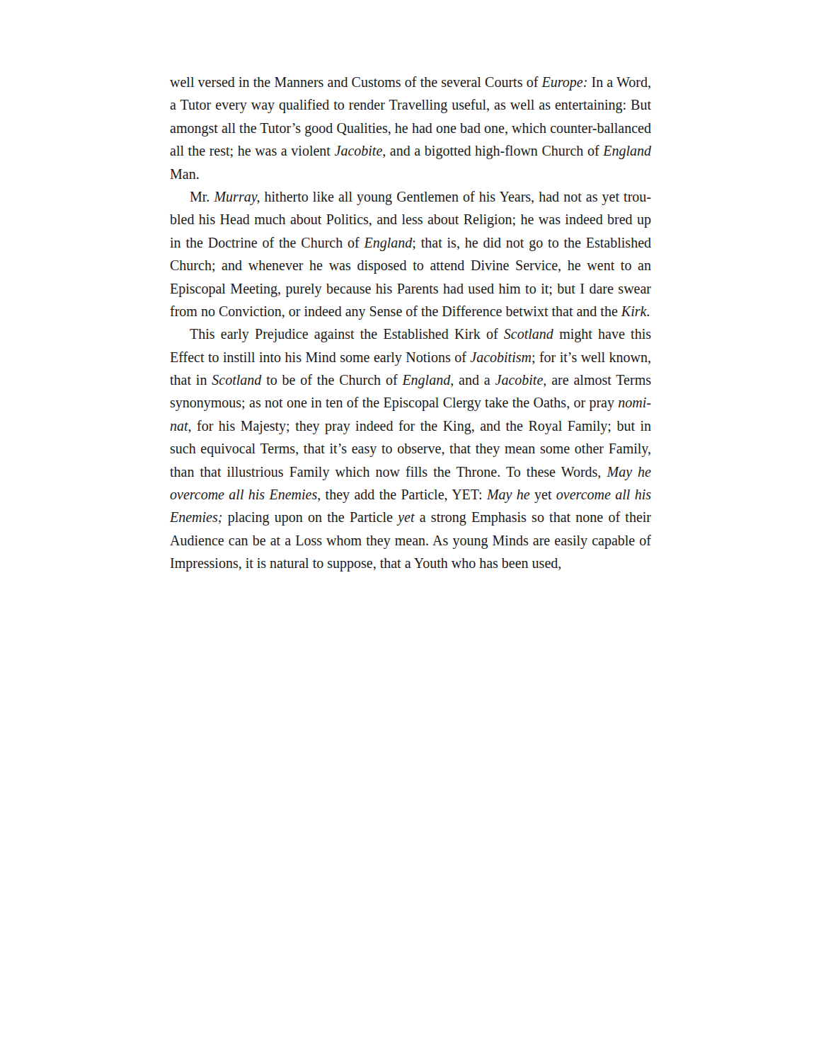well versed in the Manners and Customs of the several Courts of Europe: In a Word, a Tutor every way qualified to render Travelling useful, as well as entertaining: But amongst all the Tutor’s good Qualities, he had one bad one, which counter-ballanced all the rest; he was a violent Jacobite, and a bigotted high-flown Church of England Man.
Mr. Murray, hitherto like all young Gentlemen of his Years, had not as yet troubled his Head much about Politics, and less about Religion; he was indeed bred up in the Doctrine of the Church of England; that is, he did not go to the Established Church; and whenever he was disposed to attend Divine Service, he went to an Episcopal Meeting, purely because his Parents had used him to it; but I dare swear from no Conviction, or indeed any Sense of the Difference betwixt that and the Kirk.
This early Prejudice against the Established Kirk of Scotland might have this Effect to instill into his Mind some early Notions of Jacobitism; for it’s well known, that in Scotland to be of the Church of England, and a Jacobite, are almost Terms synonymous; as not one in ten of the Episcopal Clergy take the Oaths, or pray nominat, for his Majesty; they pray indeed for the King, and the Royal Family; but in such equivocal Terms, that it’s easy to observe, that they mean some other Family, than that illustrious Family which now fills the Throne. To these Words, May he overcome all his Enemies, they add the Particle, yet: May he yet overcome all his Enemies; placing upon on the Particle yet a strong Emphasis so that none of their Audience can be at a Loss whom they mean. As young Minds are easily capable of Impressions, it is natural to suppose, that a Youth who has been used,